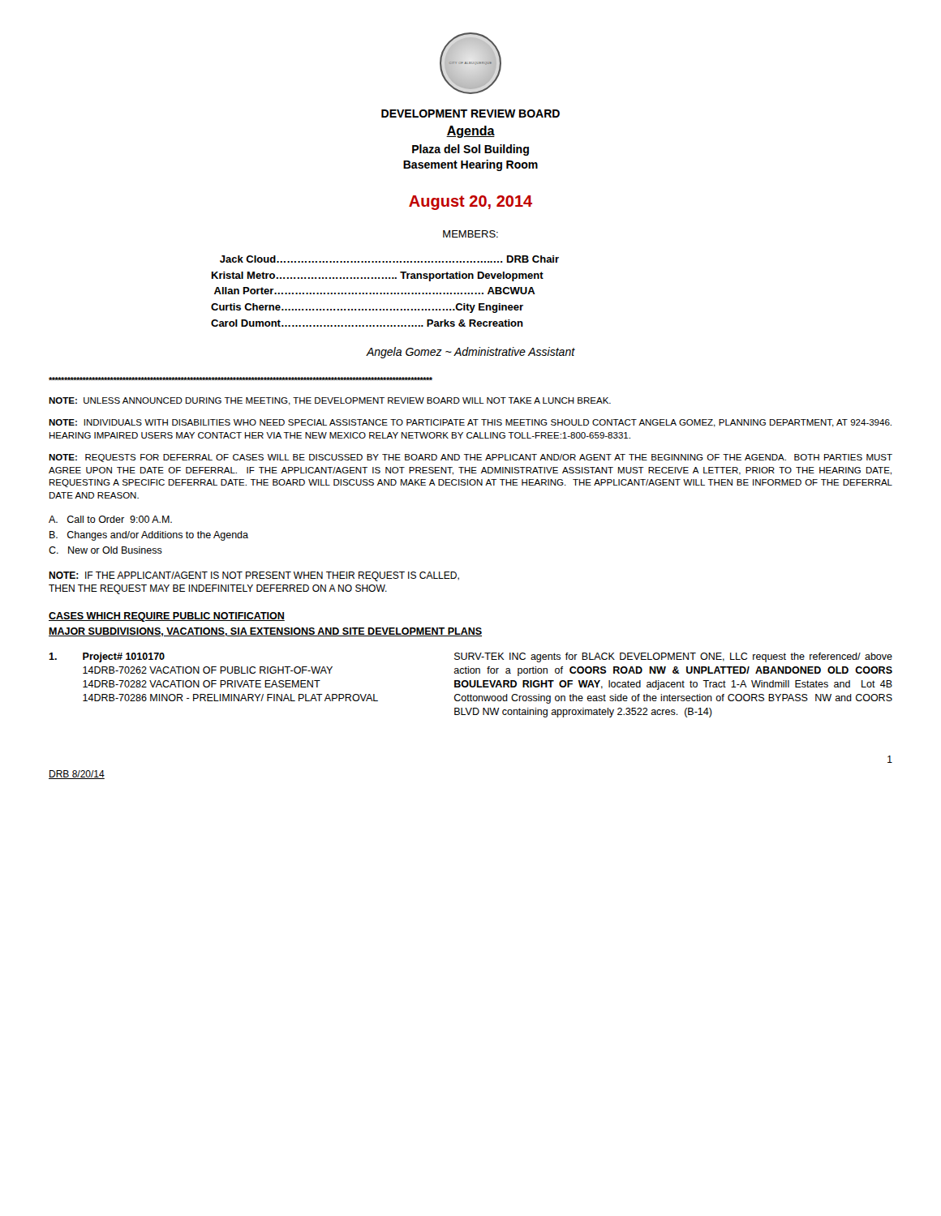DEVELOPMENT REVIEW BOARD
Agenda
Plaza del Sol Building
Basement Hearing Room
August 20, 2014
MEMBERS:
Jack Cloud……………………………………………………..… DRB Chair
Kristal Metro…………………………….. Transportation Development
Allan Porter…………………………………………………… ABCWUA
Curtis Cherne….……………………………………….City Engineer
Carol Dumont………………………………….. Parks & Recreation
Angela Gomez ~ Administrative Assistant
*****************************************************************************************************************************
NOTE: UNLESS ANNOUNCED DURING THE MEETING, THE DEVELOPMENT REVIEW BOARD WILL NOT TAKE A LUNCH BREAK.
NOTE: INDIVIDUALS WITH DISABILITIES WHO NEED SPECIAL ASSISTANCE TO PARTICIPATE AT THIS MEETING SHOULD CONTACT ANGELA GOMEZ, PLANNING DEPARTMENT, AT 924-3946. HEARING IMPAIRED USERS MAY CONTACT HER VIA THE NEW MEXICO RELAY NETWORK BY CALLING TOLL-FREE:1-800-659-8331.
NOTE: REQUESTS FOR DEFERRAL OF CASES WILL BE DISCUSSED BY THE BOARD AND THE APPLICANT AND/OR AGENT AT THE BEGINNING OF THE AGENDA. BOTH PARTIES MUST AGREE UPON THE DATE OF DEFERRAL. IF THE APPLICANT/AGENT IS NOT PRESENT, THE ADMINISTRATIVE ASSISTANT MUST RECEIVE A LETTER, PRIOR TO THE HEARING DATE, REQUESTING A SPECIFIC DEFERRAL DATE. THE BOARD WILL DISCUSS AND MAKE A DECISION AT THE HEARING. THE APPLICANT/AGENT WILL THEN BE INFORMED OF THE DEFERRAL DATE AND REASON.
A. Call to Order 9:00 A.M.
B. Changes and/or Additions to the Agenda
C. New or Old Business
NOTE: IF THE APPLICANT/AGENT IS NOT PRESENT WHEN THEIR REQUEST IS CALLED,
THEN THE REQUEST MAY BE INDEFINITELY DEFERRED ON A NO SHOW.
CASES WHICH REQUIRE PUBLIC NOTIFICATION
MAJOR SUBDIVISIONS, VACATIONS, SIA EXTENSIONS AND SITE DEVELOPMENT PLANS
| 1. | Project# 1010170 14DRB-70262 VACATION OF PUBLIC RIGHT-OF-WAY 14DRB-70282 VACATION OF PRIVATE EASEMENT 14DRB-70286 MINOR - PRELIMINARY/ FINAL PLAT APPROVAL | SURV-TEK INC agents for BLACK DEVELOPMENT ONE, LLC request the referenced/ above action for a portion of COORS ROAD NW & UNPLATTED/ ABANDONED OLD COORS BOULEVARD RIGHT OF WAY , located adjacent to Tract 1-A Windmill Estates and Lot 4B Cottonwood Crossing on the east side of the intersection of COORS BYPASS NW and COORS BLVD NW containing approximately 2.3522 acres. (B-14) |
1 DRB 8/20/14